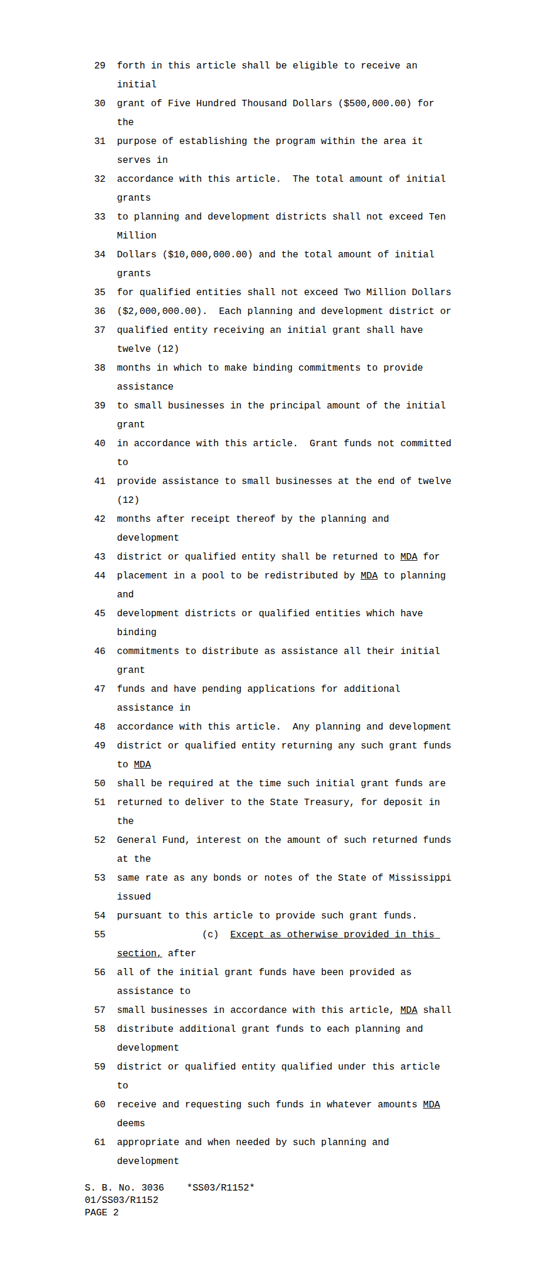29 forth in this article shall be eligible to receive an initial
30 grant of Five Hundred Thousand Dollars ($500,000.00) for the
31 purpose of establishing the program within the area it serves in
32 accordance with this article. The total amount of initial grants
33 to planning and development districts shall not exceed Ten Million
34 Dollars ($10,000,000.00) and the total amount of initial grants
35 for qualified entities shall not exceed Two Million Dollars
36($2,000,000.00). Each planning and development district or
37 qualified entity receiving an initial grant shall have twelve (12)
38 months in which to make binding commitments to provide assistance
39 to small businesses in the principal amount of the initial grant
40 in accordance with this article. Grant funds not committed to
41 provide assistance to small businesses at the end of twelve (12)
42 months after receipt thereof by the planning and development
43 district or qualified entity shall be returned to MDA for
44 placement in a pool to be redistributed by MDA to planning and
45 development districts or qualified entities which have binding
46 commitments to distribute as assistance all their initial grant
47 funds and have pending applications for additional assistance in
48 accordance with this article. Any planning and development
49 district or qualified entity returning any such grant funds to MDA
50 shall be required at the time such initial grant funds are
51 returned to deliver to the State Treasury, for deposit in the
52 General Fund, interest on the amount of such returned funds at the
53 same rate as any bonds or notes of the State of Mississippi issued
54 pursuant to this article to provide such grant funds.
55 (c) Except as otherwise provided in this section, after
56 all of the initial grant funds have been provided as assistance to
57 small businesses in accordance with this article, MDA shall
58 distribute additional grant funds to each planning and development
59 district or qualified entity qualified under this article to
60 receive and requesting such funds in whatever amounts MDA deems
61 appropriate and when needed by such planning and development
S. B. No. 3036 *SS03/R1152*
01/SS03/R1152
PAGE 2